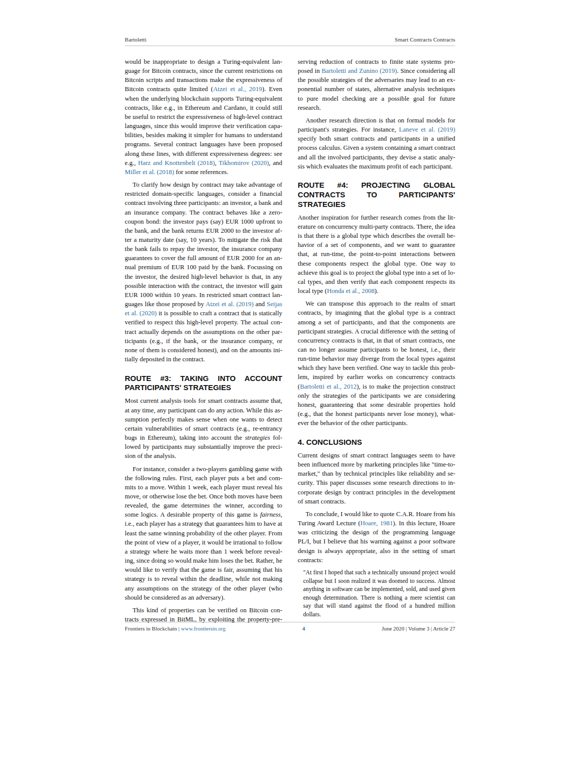Bartoletti
Smart Contracts Contracts
would be inappropriate to design a Turing-equivalent language for Bitcoin contracts, since the current restrictions on Bitcoin scripts and transactions make the expressiveness of Bitcoin contracts quite limited (Atzei et al., 2019). Even when the underlying blockchain supports Turing-equivalent contracts, like e.g., in Ethereum and Cardano, it could still be useful to restrict the expressiveness of high-level contract languages, since this would improve their verification capabilities, besides making it simpler for humans to understand programs. Several contract languages have been proposed along these lines, with different expressiveness degrees: see e.g., Harz and Knottenbelt (2018), Tikhomirov (2020), and Miller et al. (2018) for some references.
To clarify how design by contract may take advantage of restricted domain-specific languages, consider a financial contract involving three participants: an investor, a bank and an insurance company. The contract behaves like a zero-coupon bond: the investor pays (say) EUR 1000 upfront to the bank, and the bank returns EUR 2000 to the investor after a maturity date (say, 10 years). To mitigate the risk that the bank fails to repay the investor, the insurance company guarantees to cover the full amount of EUR 2000 for an annual premium of EUR 100 paid by the bank. Focussing on the investor, the desired high-level behavior is that, in any possible interaction with the contract, the investor will gain EUR 1000 within 10 years. In restricted smart contract languages like those proposed by Atzei et al. (2019) and Seijas et al. (2020) it is possible to craft a contract that is statically verified to respect this high-level property. The actual contract actually depends on the assumptions on the other participants (e.g., if the bank, or the insurance company, or none of them is considered honest), and on the amounts initially deposited in the contract.
Route #3: Taking Into Account Participants' Strategies
Most current analysis tools for smart contracts assume that, at any time, any participant can do any action. While this assumption perfectly makes sense when one wants to detect certain vulnerabilities of smart contracts (e.g., re-entrancy bugs in Ethereum), taking into account the strategies followed by participants may substantially improve the precision of the analysis.
For instance, consider a two-players gambling game with the following rules. First, each player puts a bet and commits to a move. Within 1 week, each player must reveal his move, or otherwise lose the bet. Once both moves have been revealed, the game determines the winner, according to some logics. A desirable property of this game is fairness, i.e., each player has a strategy that guarantees him to have at least the same winning probability of the other player. From the point of view of a player, it would be irrational to follow a strategy where he waits more than 1 week before revealing, since doing so would make him loses the bet. Rather, he would like to verify that the game is fair, assuming that his strategy is to reveal within the deadline, while not making any assumptions on the strategy of the other player (who should be considered as an adversary).
This kind of properties can be verified on Bitcoin contracts expressed in BitML, by exploiting the property-preserving reduction of contracts to finite state systems proposed in Bartoletti and Zunino (2019). Since considering all the possible strategies of the adversaries may lead to an exponential number of states, alternative analysis techniques to pure model checking are a possible goal for future research.
Another research direction is that on formal models for participant's strategies. For instance, Laneve et al. (2019) specify both smart contracts and participants in a unified process calculus. Given a system containing a smart contract and all the involved participants, they devise a static analysis which evaluates the maximum profit of each participant.
Route #4: Projecting Global Contracts to Participants' Strategies
Another inspiration for further research comes from the literature on concurrency multi-party contracts. There, the idea is that there is a global type which describes the overall behavior of a set of components, and we want to guarantee that, at run-time, the point-to-point interactions between these components respect the global type. One way to achieve this goal is to project the global type into a set of local types, and then verify that each component respects its local type (Honda et al., 2008).
We can transpose this approach to the realm of smart contracts, by imagining that the global type is a contract among a set of participants, and that the components are participant strategies. A crucial difference with the setting of concurrency contracts is that, in that of smart contracts, one can no longer assume participants to be honest, i.e., their run-time behavior may diverge from the local types against which they have been verified. One way to tackle this problem, inspired by earlier works on concurrency contracts (Bartoletti et al., 2012), is to make the projection construct only the strategies of the participants we are considering honest, guaranteeing that some desirable properties hold (e.g., that the honest participants never lose money), whatever the behavior of the other participants.
4. Conclusions
Current designs of smart contract languages seem to have been influenced more by marketing principles like "time-to-market," than by technical principles like reliability and security. This paper discusses some research directions to incorporate design by contract principles in the development of smart contracts.
To conclude, I would like to quote C.A.R. Hoare from his Turing Award Lecture (Hoare, 1981). In this lecture, Hoare was criticizing the design of the programming language PL/I, but I believe that his warning against a poor software design is always appropriate, also in the setting of smart contracts:
"At first I hoped that such a technically unsound project would collapse but I soon realized it was doomed to success. Almost anything in software can be implemented, sold, and used given enough determination. There is nothing a mere scientist can say that will stand against the flood of a hundred million dollars.
Frontiers in Blockchain | www.frontiersin.org
4
June 2020 | Volume 3 | Article 27